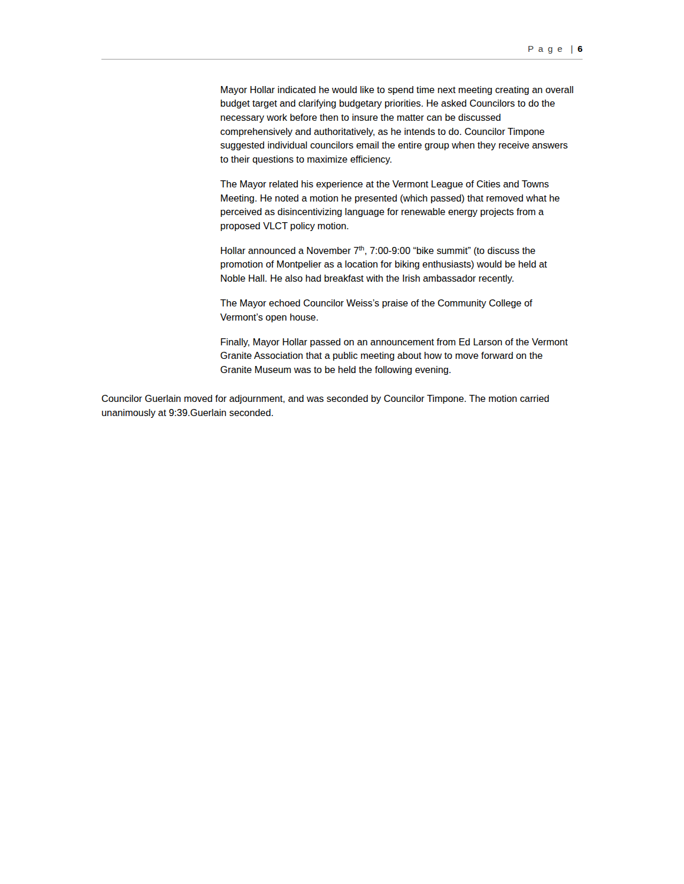P a g e | 6
Mayor Hollar indicated he would like to spend time next meeting creating an overall budget target and clarifying budgetary priorities. He asked Councilors to do the necessary work before then to insure the matter can be discussed comprehensively and authoritatively, as he intends to do. Councilor Timpone suggested individual councilors email the entire group when they receive answers to their questions to maximize efficiency.
The Mayor related his experience at the Vermont League of Cities and Towns Meeting. He noted a motion he presented (which passed) that removed what he perceived as disincentivizing language for renewable energy projects from a proposed VLCT policy motion.
Hollar announced a November 7th, 7:00-9:00 “bike summit” (to discuss the promotion of Montpelier as a location for biking enthusiasts) would be held at Noble Hall. He also had breakfast with the Irish ambassador recently.
The Mayor echoed Councilor Weiss’s praise of the Community College of Vermont’s open house.
Finally, Mayor Hollar passed on an announcement from Ed Larson of the Vermont Granite Association that a public meeting about how to move forward on the Granite Museum was to be held the following evening.
Councilor Guerlain moved for adjournment, and was seconded by Councilor Timpone. The motion carried unanimously at 9:39.Guerlain seconded.